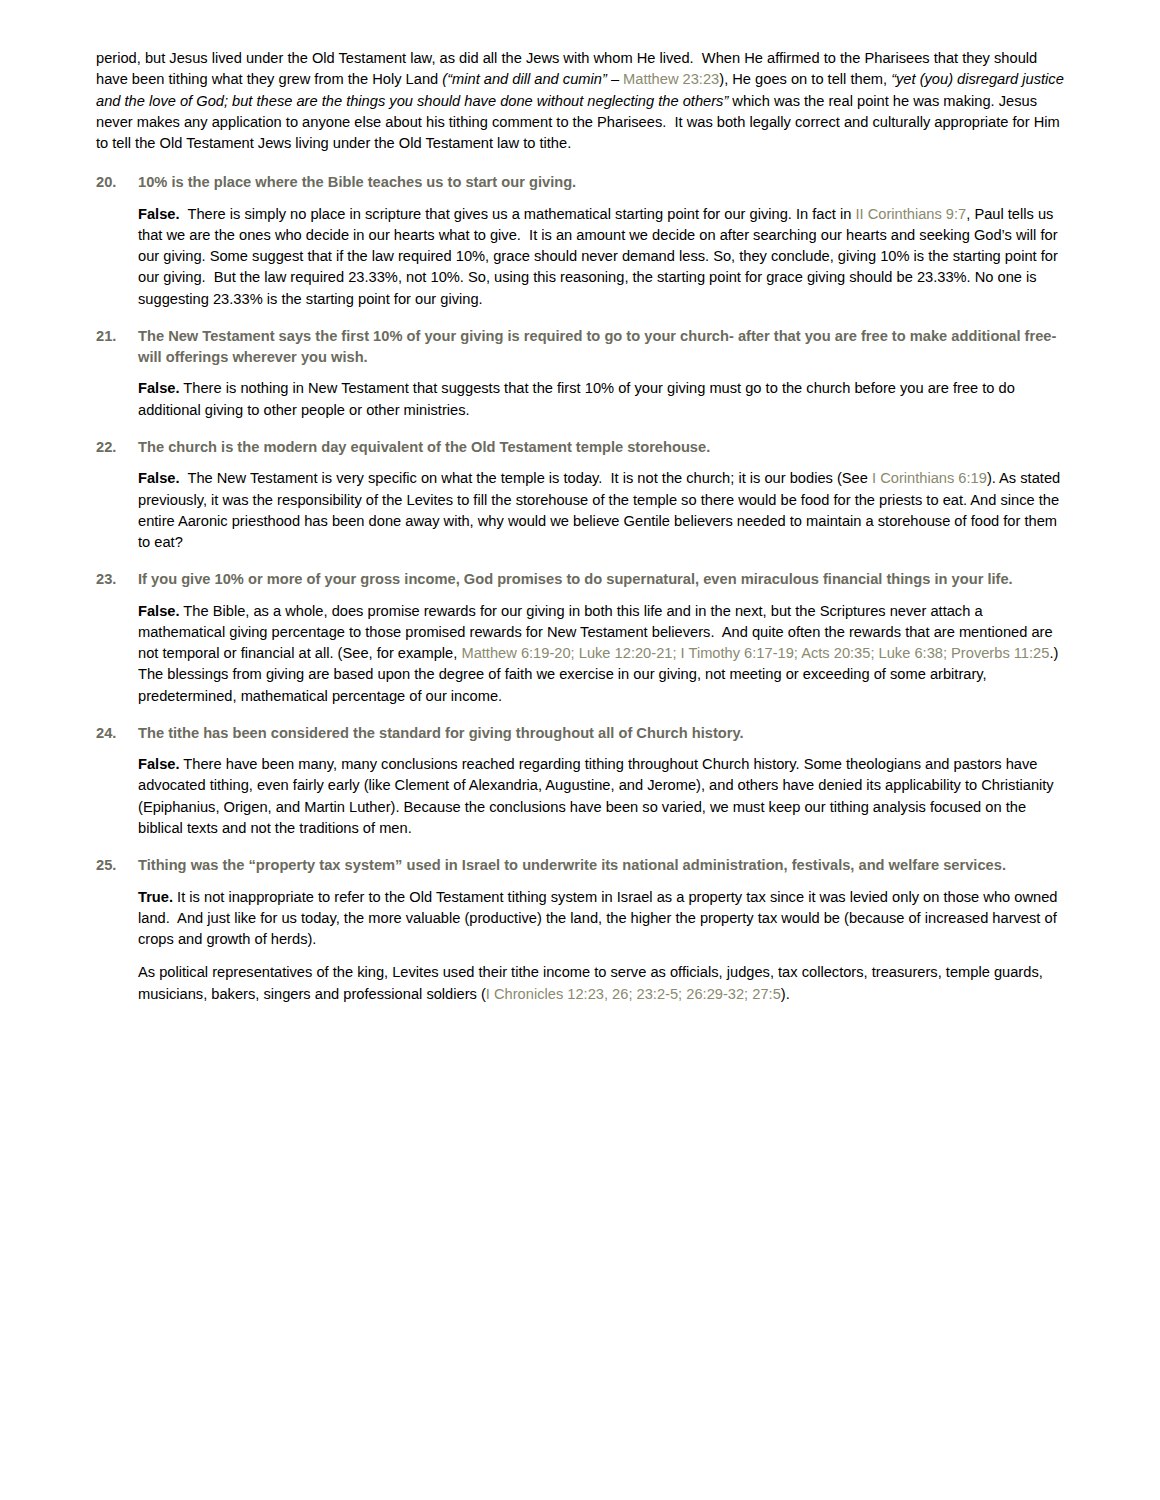period, but Jesus lived under the Old Testament law, as did all the Jews with whom He lived. When He affirmed to the Pharisees that they should have been tithing what they grew from the Holy Land (“mint and dill and cumin” – Matthew 23:23), He goes on to tell them, “yet (you) disregard justice and the love of God; but these are the things you should have done without neglecting the others” which was the real point he was making. Jesus never makes any application to anyone else about his tithing comment to the Pharisees. It was both legally correct and culturally appropriate for Him to tell the Old Testament Jews living under the Old Testament law to tithe.
10% is the place where the Bible teaches us to start our giving.
False. There is simply no place in scripture that gives us a mathematical starting point for our giving. In fact in II Corinthians 9:7, Paul tells us that we are the ones who decide in our hearts what to give. It is an amount we decide on after searching our hearts and seeking God’s will for our giving. Some suggest that if the law required 10%, grace should never demand less. So, they conclude, giving 10% is the starting point for our giving. But the law required 23.33%, not 10%. So, using this reasoning, the starting point for grace giving should be 23.33%. No one is suggesting 23.33% is the starting point for our giving.
The New Testament says the first 10% of your giving is required to go to your church- after that you are free to make additional free-will offerings wherever you wish.
False. There is nothing in New Testament that suggests that the first 10% of your giving must go to the church before you are free to do additional giving to other people or other ministries.
The church is the modern day equivalent of the Old Testament temple storehouse.
False. The New Testament is very specific on what the temple is today. It is not the church; it is our bodies (See I Corinthians 6:19). As stated previously, it was the responsibility of the Levites to fill the storehouse of the temple so there would be food for the priests to eat. And since the entire Aaronic priesthood has been done away with, why would we believe Gentile believers needed to maintain a storehouse of food for them to eat?
If you give 10% or more of your gross income, God promises to do supernatural, even miraculous financial things in your life.
False. The Bible, as a whole, does promise rewards for our giving in both this life and in the next, but the Scriptures never attach a mathematical giving percentage to those promised rewards for New Testament believers. And quite often the rewards that are mentioned are not temporal or financial at all. (See, for example, Matthew 6:19-20; Luke 12:20-21; I Timothy 6:17-19; Acts 20:35; Luke 6:38; Proverbs 11:25.) The blessings from giving are based upon the degree of faith we exercise in our giving, not meeting or exceeding of some arbitrary, predetermined, mathematical percentage of our income.
The tithe has been considered the standard for giving throughout all of Church history.
False. There have been many, many conclusions reached regarding tithing throughout Church history. Some theologians and pastors have advocated tithing, even fairly early (like Clement of Alexandria, Augustine, and Jerome), and others have denied its applicability to Christianity (Epiphanius, Origen, and Martin Luther). Because the conclusions have been so varied, we must keep our tithing analysis focused on the biblical texts and not the traditions of men.
Tithing was the “property tax system” used in Israel to underwrite its national administration, festivals, and welfare services.
True. It is not inappropriate to refer to the Old Testament tithing system in Israel as a property tax since it was levied only on those who owned land. And just like for us today, the more valuable (productive) the land, the higher the property tax would be (because of increased harvest of crops and growth of herds).
As political representatives of the king, Levites used their tithe income to serve as officials, judges, tax collectors, treasurers, temple guards, musicians, bakers, singers and professional soldiers (I Chronicles 12:23, 26; 23:2-5; 26:29-32; 27:5).